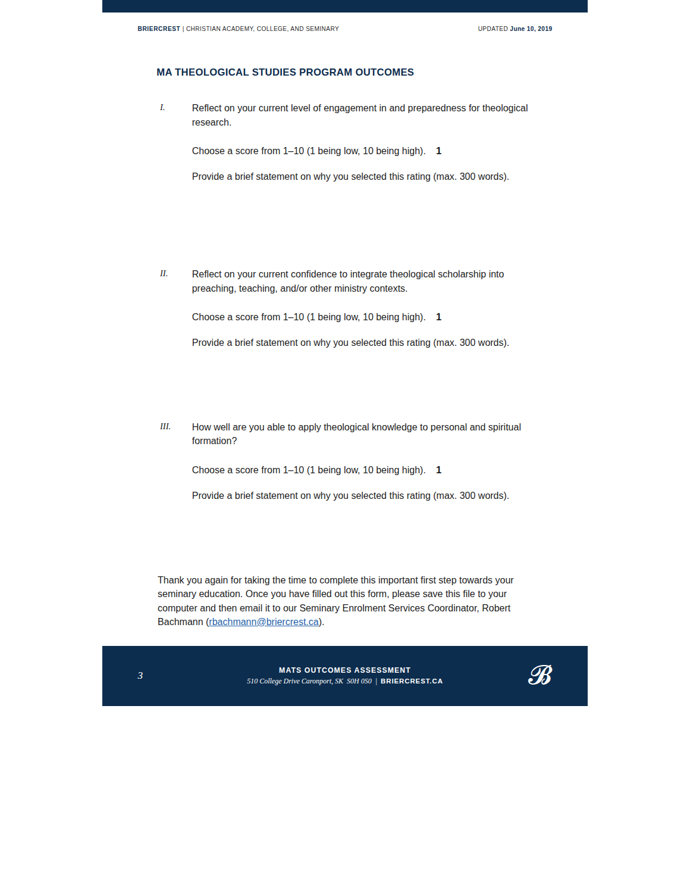BRIERCREST | Christian Academy, College, and Seminary
Updated June 10, 2019
MA THEOLOGICAL STUDIES PROGRAM OUTCOMES
I.
Reflect on your current level of engagement in and preparedness for theological research.
Choose a score from 1–10 (1 being low, 10 being high). 1
Provide a brief statement on why you selected this rating (max. 300 words).
II.
Reflect on your current confidence to integrate theological scholarship into preaching, teaching, and/or other ministry contexts.
Choose a score from 1–10 (1 being low, 10 being high). 1
Provide a brief statement on why you selected this rating (max. 300 words).
III.
How well are you able to apply theological knowledge to personal and spiritual formation?
Choose a score from 1–10 (1 being low, 10 being high). 1
Provide a brief statement on why you selected this rating (max. 300 words).
Thank you again for taking the time to complete this important first step towards your seminary education. Once you have filled out this form, please save this file to your computer and then email it to our Seminary Enrolment Services Coordinator, Robert Bachmann (rbachmann@briercrest.ca).
3
MATS Outcomes Assessment
510 College Drive Caronport, SK S0H 0S0 | BRIERCREST.CA
𝓑